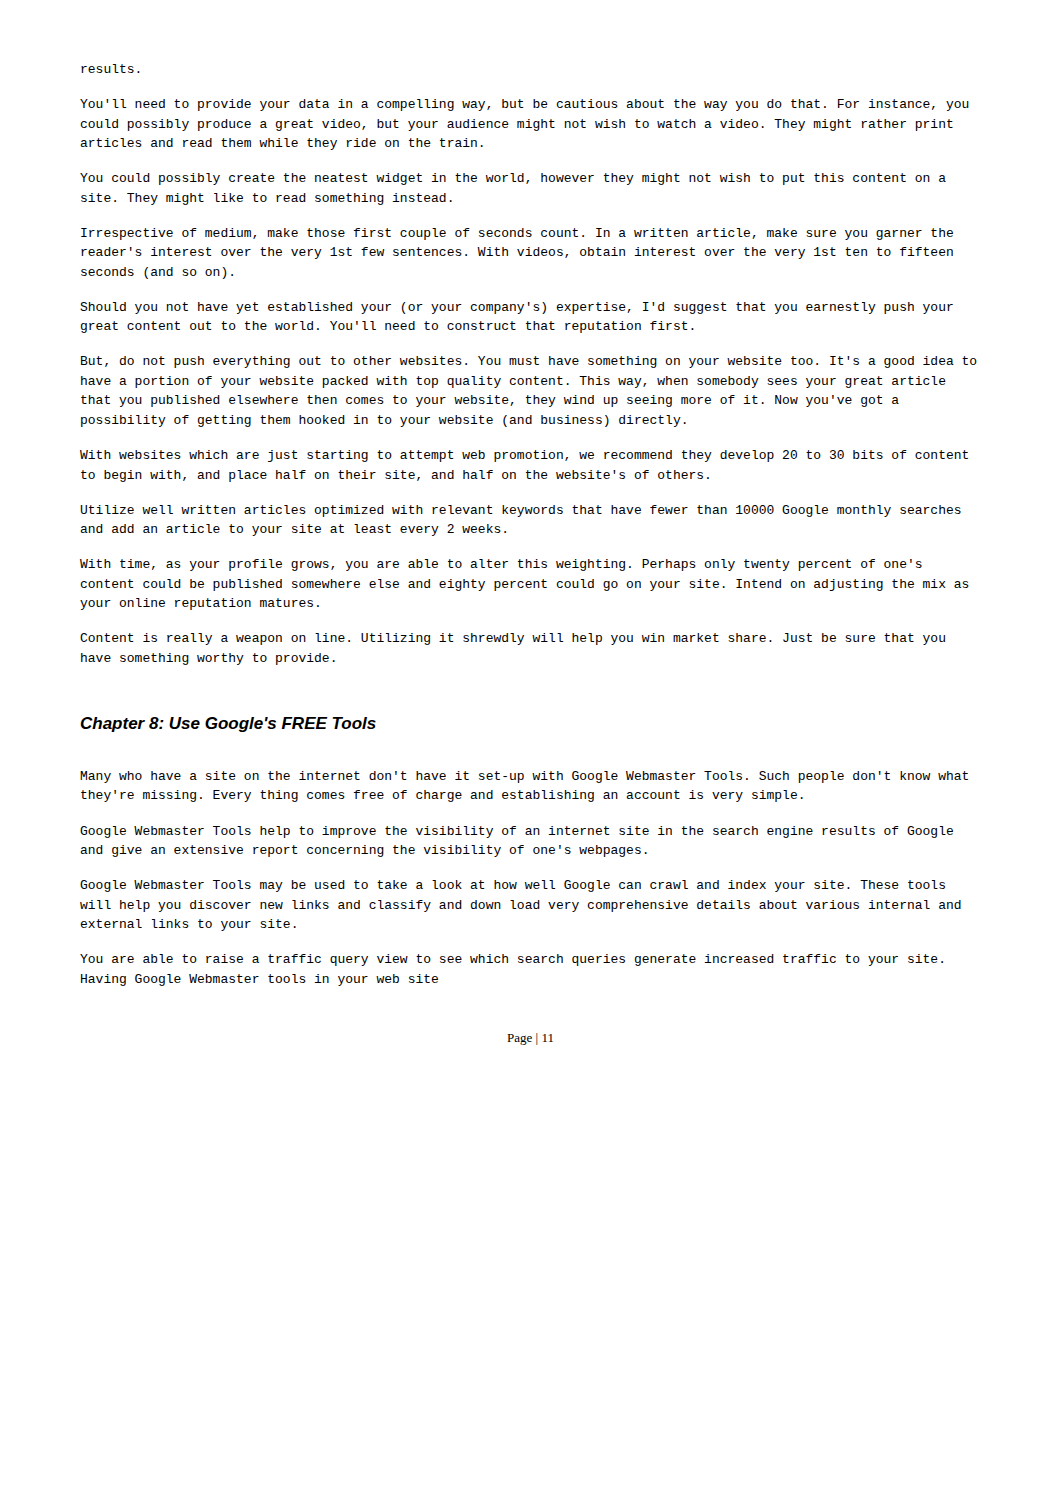results.
You'll need to provide your data in a compelling way, but be cautious about the way you do that. For instance, you could possibly produce a great video, but your audience might not wish to watch a video. They might rather print articles and read them while they ride on the train.
You could possibly create the neatest widget in the world, however they might not wish to put this content on a site. They might like to read something instead.
Irrespective of medium, make those first couple of seconds count. In a written article, make sure you garner the reader's interest over the very 1st few sentences. With videos, obtain interest over the very 1st ten to fifteen seconds (and so on).
Should you not have yet established your (or your company's) expertise, I'd suggest that you earnestly push your great content out to the world. You'll need to construct that reputation first.
But, do not push everything out to other websites. You must have something on your website too. It's a good idea to have a portion of your website packed with top quality content. This way, when somebody sees your great article that you published elsewhere then comes to your website, they wind up seeing more of it. Now you've got a possibility of getting them hooked in to your website (and business) directly.
With websites which are just starting to attempt web promotion, we recommend they develop 20 to 30 bits of content to begin with, and place half on their site, and half on the website's of others.
Utilize well written articles optimized with relevant keywords that have fewer than 10000 Google monthly searches and add an article to your site at least every 2 weeks.
With time, as your profile grows, you are able to alter this weighting. Perhaps only twenty percent of one's content could be published somewhere else and eighty percent could go on your site. Intend on adjusting the mix as your online reputation matures.
Content is really a weapon on line. Utilizing it shrewdly will help you win market share. Just be sure that you have something worthy to provide.
Chapter 8: Use Google's FREE Tools
Many who have a site on the internet don't have it set-up with Google Webmaster Tools. Such people don't know what they're missing. Every thing comes free of charge and establishing an account is very simple.
Google Webmaster Tools help to improve the visibility of an internet site in the search engine results of Google and give an extensive report concerning the visibility of one's webpages.
Google Webmaster Tools may be used to take a look at how well Google can crawl and index your site. These tools will help you discover new links and classify and down load very comprehensive details about various internal and external links to your site.
You are able to raise a traffic query view to see which search queries generate increased traffic to your site. Having Google Webmaster tools in your web site
Page | 11